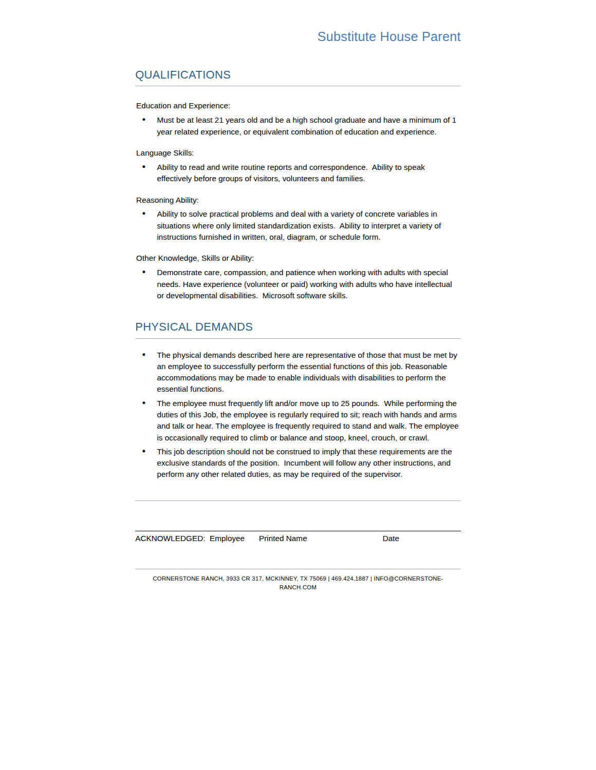Substitute House Parent
QUALIFICATIONS
Education and Experience:
Must be at least 21 years old and be a high school graduate and have a minimum of 1 year related experience, or equivalent combination of education and experience.
Language Skills:
Ability to read and write routine reports and correspondence. Ability to speak effectively before groups of visitors, volunteers and families.
Reasoning Ability:
Ability to solve practical problems and deal with a variety of concrete variables in situations where only limited standardization exists. Ability to interpret a variety of instructions furnished in written, oral, diagram, or schedule form.
Other Knowledge, Skills or Ability:
Demonstrate care, compassion, and patience when working with adults with special needs. Have experience (volunteer or paid) working with adults who have intellectual or developmental disabilities. Microsoft software skills.
PHYSICAL DEMANDS
The physical demands described here are representative of those that must be met by an employee to successfully perform the essential functions of this job. Reasonable accommodations may be made to enable individuals with disabilities to perform the essential functions.
The employee must frequently lift and/or move up to 25 pounds. While performing the duties of this Job, the employee is regularly required to sit; reach with hands and arms and talk or hear. The employee is frequently required to stand and walk. The employee is occasionally required to climb or balance and stoop, kneel, crouch, or crawl.
This job description should not be construed to imply that these requirements are the exclusive standards of the position. Incumbent will follow any other instructions, and perform any other related duties, as may be required of the supervisor.
| ______________________________ | ______________________________ | ___________________ |
| ACKNOWLEDGED: Employee | Printed Name | Date |
CORNERSTONE RANCH, 3933 CR 317, MCKINNEY, TX 75069 | 469.424.1887 | INFO@CORNERSTONE-RANCH.COM